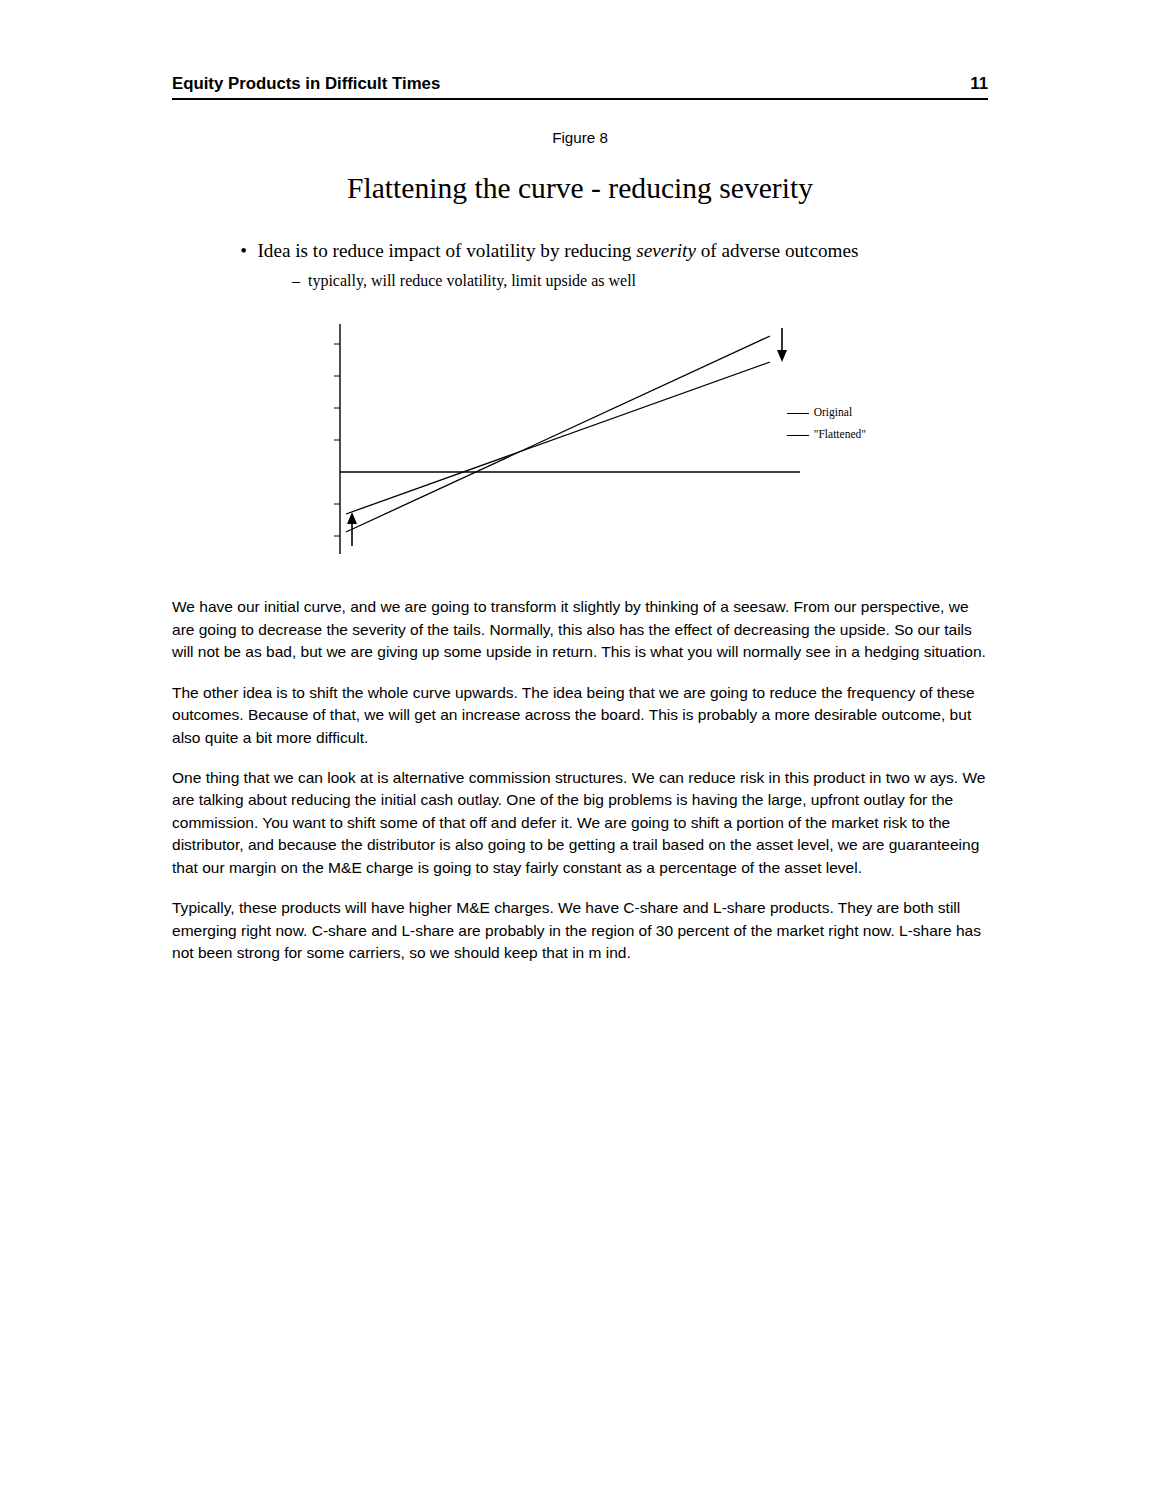Equity Products in Difficult Times 11
Figure 8
Flattening the curve - reducing severity
Idea is to reduce impact of volatility by reducing severity of adverse outcomes
typically, will reduce volatility, limit upside as well
Original
"Flattened"
We have our initial curve, and we are going to transform it slightly by thinking of a seesaw. From our perspective, we are going to decrease the severity of the tails. Normally, this also has the effect of decreasing the upside. So our tails will not be as bad, but we are giving up some upside in return. This is what you will normally see in a hedging situation.
The other idea is to shift the whole curve upwards. The idea being that we are going to reduce the frequency of these outcomes. Because of that, we will get an increase across the board. This is probably a more desirable outcome, but also quite a bit more difficult.
One thing that we can look at is alternative commission structures. We can reduce risk in this product in two w ays. We are talking about reducing the initial cash outlay. One of the big problems is having the large, upfront outlay for the commission. You want to shift some of that off and defer it. We are going to shift a portion of the market risk to the distributor, and because the distributor is also going to be getting a trail based on the asset level, we are guaranteeing that our margin on the M&E charge is going to stay fairly constant as a percentage of the asset level.
Typically, these products will have higher M&E charges. We have C-share and L-share products. They are both still emerging right now. C-share and L-share are probably in the region of 30 percent of the market right now. L-share has not been strong for some carriers, so we should keep that in m ind.